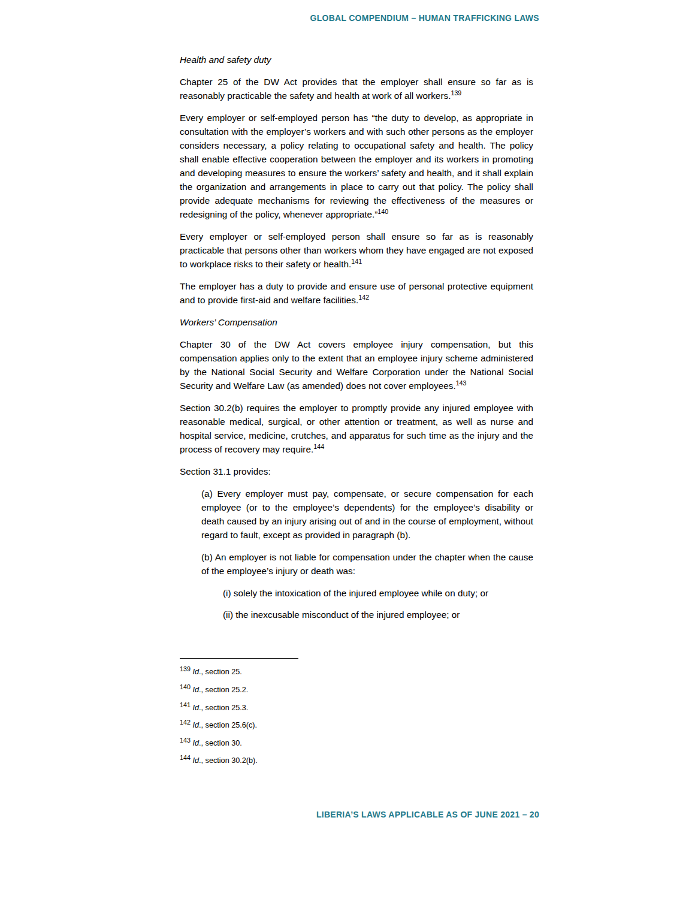GLOBAL COMPENDIUM – HUMAN TRAFFICKING LAWS
Health and safety duty
Chapter 25 of the DW Act provides that the employer shall ensure so far as is reasonably practicable the safety and health at work of all workers.139
Every employer or self-employed person has “the duty to develop, as appropriate in consultation with the employer’s workers and with such other persons as the employer considers necessary, a policy relating to occupational safety and health. The policy shall enable effective cooperation between the employer and its workers in promoting and developing measures to ensure the workers’ safety and health, and it shall explain the organization and arrangements in place to carry out that policy. The policy shall provide adequate mechanisms for reviewing the effectiveness of the measures or redesigning of the policy, whenever appropriate.”140
Every employer or self-employed person shall ensure so far as is reasonably practicable that persons other than workers whom they have engaged are not exposed to workplace risks to their safety or health.141
The employer has a duty to provide and ensure use of personal protective equipment and to provide first-aid and welfare facilities.142
Workers’ Compensation
Chapter 30 of the DW Act covers employee injury compensation, but this compensation applies only to the extent that an employee injury scheme administered by the National Social Security and Welfare Corporation under the National Social Security and Welfare Law (as amended) does not cover employees.143
Section 30.2(b) requires the employer to promptly provide any injured employee with reasonable medical, surgical, or other attention or treatment, as well as nurse and hospital service, medicine, crutches, and apparatus for such time as the injury and the process of recovery may require.144
Section 31.1 provides:
(a) Every employer must pay, compensate, or secure compensation for each employee (or to the employee’s dependents) for the employee’s disability or death caused by an injury arising out of and in the course of employment, without regard to fault, except as provided in paragraph (b).
(b) An employer is not liable for compensation under the chapter when the cause of the employee’s injury or death was:
(i) solely the intoxication of the injured employee while on duty; or
(ii) the inexcusable misconduct of the injured employee; or
139 Id., section 25.
140 Id., section 25.2.
141 Id., section 25.3.
142 Id., section 25.6(c).
143 Id., section 30.
144 Id., section 30.2(b).
LIBERIA’S LAWS APPLICABLE AS OF JUNE 2021 – 20